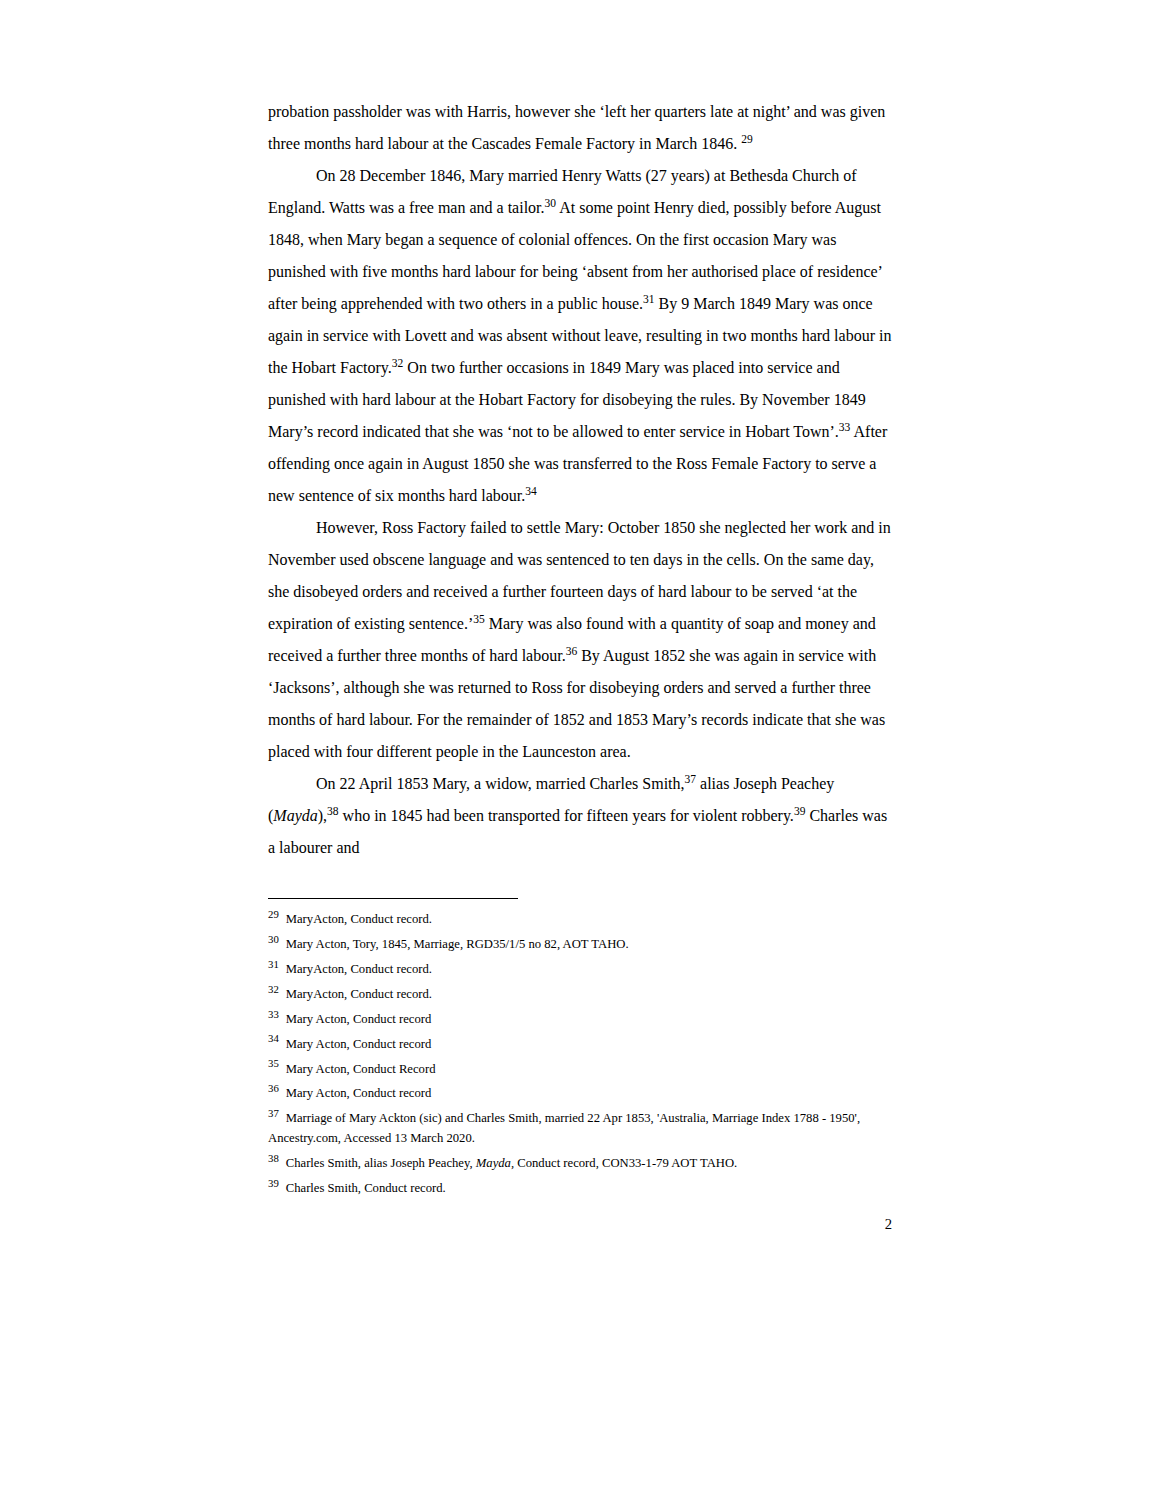probation passholder was with Harris, however she ‘left her quarters late at night’ and was given three months hard labour at the Cascades Female Factory in March 1846. 29
On 28 December 1846, Mary married Henry Watts (27 years) at Bethesda Church of England. Watts was a free man and a tailor.30 At some point Henry died, possibly before August 1848, when Mary began a sequence of colonial offences. On the first occasion Mary was punished with five months hard labour for being ‘absent from her authorised place of residence’ after being apprehended with two others in a public house.31 By 9 March 1849 Mary was once again in service with Lovett and was absent without leave, resulting in two months hard labour in the Hobart Factory.32 On two further occasions in 1849 Mary was placed into service and punished with hard labour at the Hobart Factory for disobeying the rules. By November 1849 Mary’s record indicated that she was ‘not to be allowed to enter service in Hobart Town’.33 After offending once again in August 1850 she was transferred to the Ross Female Factory to serve a new sentence of six months hard labour.34
However, Ross Factory failed to settle Mary: October 1850 she neglected her work and in November used obscene language and was sentenced to ten days in the cells. On the same day, she disobeyed orders and received a further fourteen days of hard labour to be served ‘at the expiration of existing sentence.’35 Mary was also found with a quantity of soap and money and received a further three months of hard labour.36 By August 1852 she was again in service with ‘Jacksons’, although she was returned to Ross for disobeying orders and served a further three months of hard labour. For the remainder of 1852 and 1853 Mary’s records indicate that she was placed with four different people in the Launceston area.
On 22 April 1853 Mary, a widow, married Charles Smith,37 alias Joseph Peachey (Mayda),38 who in 1845 had been transported for fifteen years for violent robbery.39 Charles was a labourer and
29 MaryActon, Conduct record.
30 Mary Acton, Tory, 1845, Marriage, RGD35/1/5 no 82, AOT TAHO.
31 MaryActon, Conduct record.
32 MaryActon, Conduct record.
33 Mary Acton, Conduct record
34 Mary Acton, Conduct record
35 Mary Acton, Conduct Record
36 Mary Acton, Conduct record
37 Marriage of Mary Ackton (sic) and Charles Smith, married 22 Apr 1853, 'Australia, Marriage Index 1788 - 1950', Ancestry.com, Accessed 13 March 2020.
38 Charles Smith, alias Joseph Peachey, Mayda, Conduct record, CON33-1-79 AOT TAHO.
39 Charles Smith, Conduct record.
2